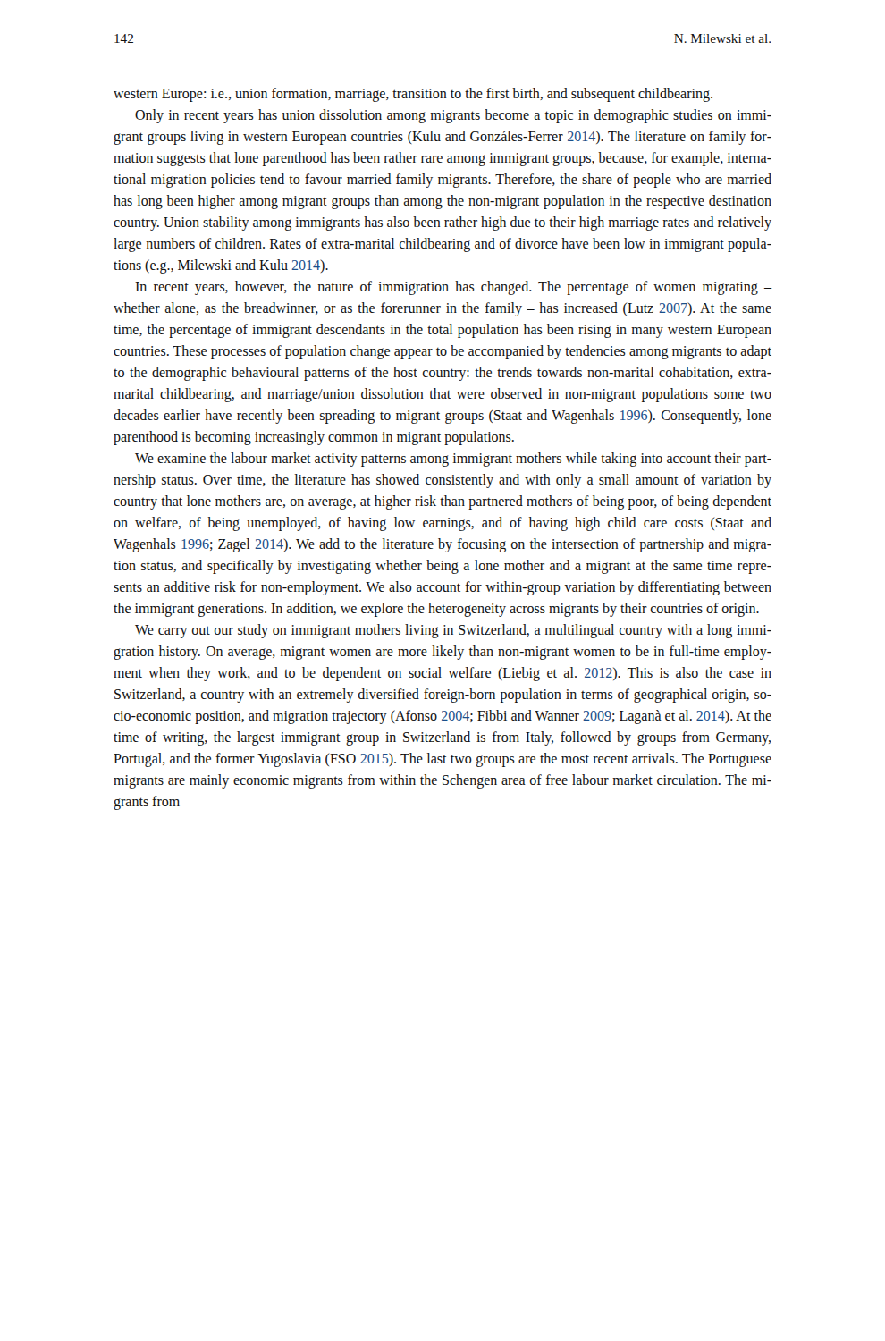142 N. Milewski et al.
western Europe: i.e., union formation, marriage, transition to the first birth, and subsequent childbearing.
Only in recent years has union dissolution among migrants become a topic in demographic studies on immigrant groups living in western European countries (Kulu and Gonzáles-Ferrer 2014). The literature on family formation suggests that lone parenthood has been rather rare among immigrant groups, because, for example, international migration policies tend to favour married family migrants. Therefore, the share of people who are married has long been higher among migrant groups than among the non-migrant population in the respective destination country. Union stability among immigrants has also been rather high due to their high marriage rates and relatively large numbers of children. Rates of extra-marital childbearing and of divorce have been low in immigrant populations (e.g., Milewski and Kulu 2014).
In recent years, however, the nature of immigration has changed. The percentage of women migrating – whether alone, as the breadwinner, or as the forerunner in the family – has increased (Lutz 2007). At the same time, the percentage of immigrant descendants in the total population has been rising in many western European countries. These processes of population change appear to be accompanied by tendencies among migrants to adapt to the demographic behavioural patterns of the host country: the trends towards non-marital cohabitation, extra-marital childbearing, and marriage/union dissolution that were observed in non-migrant populations some two decades earlier have recently been spreading to migrant groups (Staat and Wagenhals 1996). Consequently, lone parenthood is becoming increasingly common in migrant populations.
We examine the labour market activity patterns among immigrant mothers while taking into account their partnership status. Over time, the literature has showed consistently and with only a small amount of variation by country that lone mothers are, on average, at higher risk than partnered mothers of being poor, of being dependent on welfare, of being unemployed, of having low earnings, and of having high child care costs (Staat and Wagenhals 1996; Zagel 2014). We add to the literature by focusing on the intersection of partnership and migration status, and specifically by investigating whether being a lone mother and a migrant at the same time represents an additive risk for non-employment. We also account for within-group variation by differentiating between the immigrant generations. In addition, we explore the heterogeneity across migrants by their countries of origin.
We carry out our study on immigrant mothers living in Switzerland, a multilingual country with a long immigration history. On average, migrant women are more likely than non-migrant women to be in full-time employment when they work, and to be dependent on social welfare (Liebig et al. 2012). This is also the case in Switzerland, a country with an extremely diversified foreign-born population in terms of geographical origin, socio-economic position, and migration trajectory (Afonso 2004; Fibbi and Wanner 2009; Laganà et al. 2014). At the time of writing, the largest immigrant group in Switzerland is from Italy, followed by groups from Germany, Portugal, and the former Yugoslavia (FSO 2015). The last two groups are the most recent arrivals. The Portuguese migrants are mainly economic migrants from within the Schengen area of free labour market circulation. The migrants from